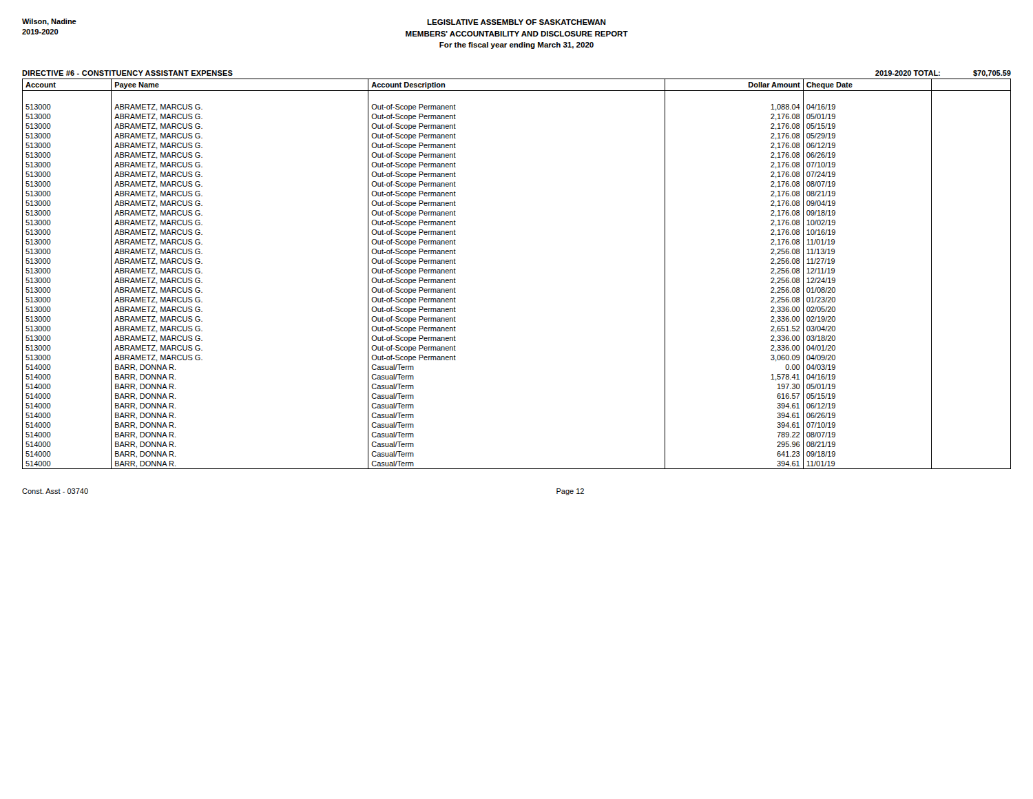Wilson, Nadine
2019-2020
LEGISLATIVE ASSEMBLY OF SASKATCHEWAN
MEMBERS' ACCOUNTABILITY AND DISCLOSURE REPORT
For the fiscal year ending March 31, 2020
DIRECTIVE #6 - CONSTITUENCY ASSISTANT EXPENSES
2019-2020 TOTAL: $70,705.59
| Account | Payee Name | Account Description | Dollar Amount | Cheque Date | |
| --- | --- | --- | --- | --- | --- |
| 513000 | ABRAMETZ, MARCUS G. | Out-of-Scope Permanent | 1,088.04 | 04/16/19 | |
| 513000 | ABRAMETZ, MARCUS G. | Out-of-Scope Permanent | 2,176.08 | 05/01/19 | |
| 513000 | ABRAMETZ, MARCUS G. | Out-of-Scope Permanent | 2,176.08 | 05/15/19 | |
| 513000 | ABRAMETZ, MARCUS G. | Out-of-Scope Permanent | 2,176.08 | 05/29/19 | |
| 513000 | ABRAMETZ, MARCUS G. | Out-of-Scope Permanent | 2,176.08 | 06/12/19 | |
| 513000 | ABRAMETZ, MARCUS G. | Out-of-Scope Permanent | 2,176.08 | 06/26/19 | |
| 513000 | ABRAMETZ, MARCUS G. | Out-of-Scope Permanent | 2,176.08 | 07/10/19 | |
| 513000 | ABRAMETZ, MARCUS G. | Out-of-Scope Permanent | 2,176.08 | 07/24/19 | |
| 513000 | ABRAMETZ, MARCUS G. | Out-of-Scope Permanent | 2,176.08 | 08/07/19 | |
| 513000 | ABRAMETZ, MARCUS G. | Out-of-Scope Permanent | 2,176.08 | 08/21/19 | |
| 513000 | ABRAMETZ, MARCUS G. | Out-of-Scope Permanent | 2,176.08 | 09/04/19 | |
| 513000 | ABRAMETZ, MARCUS G. | Out-of-Scope Permanent | 2,176.08 | 09/18/19 | |
| 513000 | ABRAMETZ, MARCUS G. | Out-of-Scope Permanent | 2,176.08 | 10/02/19 | |
| 513000 | ABRAMETZ, MARCUS G. | Out-of-Scope Permanent | 2,176.08 | 10/16/19 | |
| 513000 | ABRAMETZ, MARCUS G. | Out-of-Scope Permanent | 2,176.08 | 11/01/19 | |
| 513000 | ABRAMETZ, MARCUS G. | Out-of-Scope Permanent | 2,256.08 | 11/13/19 | |
| 513000 | ABRAMETZ, MARCUS G. | Out-of-Scope Permanent | 2,256.08 | 11/27/19 | |
| 513000 | ABRAMETZ, MARCUS G. | Out-of-Scope Permanent | 2,256.08 | 12/11/19 | |
| 513000 | ABRAMETZ, MARCUS G. | Out-of-Scope Permanent | 2,256.08 | 12/24/19 | |
| 513000 | ABRAMETZ, MARCUS G. | Out-of-Scope Permanent | 2,256.08 | 01/08/20 | |
| 513000 | ABRAMETZ, MARCUS G. | Out-of-Scope Permanent | 2,256.08 | 01/23/20 | |
| 513000 | ABRAMETZ, MARCUS G. | Out-of-Scope Permanent | 2,336.00 | 02/05/20 | |
| 513000 | ABRAMETZ, MARCUS G. | Out-of-Scope Permanent | 2,336.00 | 02/19/20 | |
| 513000 | ABRAMETZ, MARCUS G. | Out-of-Scope Permanent | 2,651.52 | 03/04/20 | |
| 513000 | ABRAMETZ, MARCUS G. | Out-of-Scope Permanent | 2,336.00 | 03/18/20 | |
| 513000 | ABRAMETZ, MARCUS G. | Out-of-Scope Permanent | 2,336.00 | 04/01/20 | |
| 513000 | ABRAMETZ, MARCUS G. | Out-of-Scope Permanent | 3,060.09 | 04/09/20 | |
| 514000 | BARR, DONNA R. | Casual/Term | 0.00 | 04/03/19 | |
| 514000 | BARR, DONNA R. | Casual/Term | 1,578.41 | 04/16/19 | |
| 514000 | BARR, DONNA R. | Casual/Term | 197.30 | 05/01/19 | |
| 514000 | BARR, DONNA R. | Casual/Term | 616.57 | 05/15/19 | |
| 514000 | BARR, DONNA R. | Casual/Term | 394.61 | 06/12/19 | |
| 514000 | BARR, DONNA R. | Casual/Term | 394.61 | 06/26/19 | |
| 514000 | BARR, DONNA R. | Casual/Term | 394.61 | 07/10/19 | |
| 514000 | BARR, DONNA R. | Casual/Term | 789.22 | 08/07/19 | |
| 514000 | BARR, DONNA R. | Casual/Term | 295.96 | 08/21/19 | |
| 514000 | BARR, DONNA R. | Casual/Term | 641.23 | 09/18/19 | |
| 514000 | BARR, DONNA R. | Casual/Term | 394.61 | 11/01/19 | |
Const. Asst - 03740
Page 12